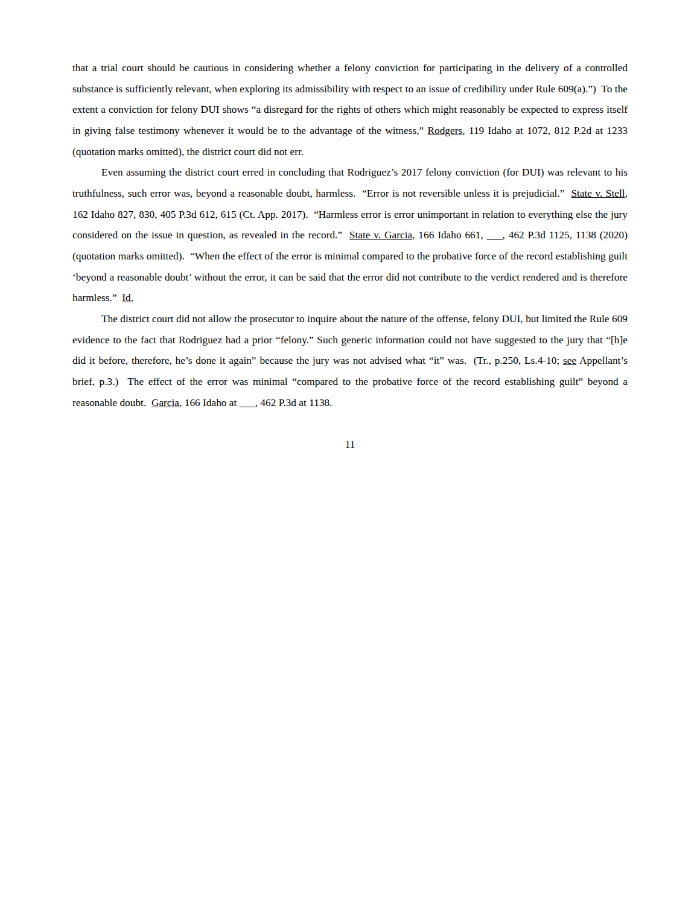that a trial court should be cautious in considering whether a felony conviction for participating in the delivery of a controlled substance is sufficiently relevant, when exploring its admissibility with respect to an issue of credibility under Rule 609(a).”) To the extent a conviction for felony DUI shows “a disregard for the rights of others which might reasonably be expected to express itself in giving false testimony whenever it would be to the advantage of the witness,” Rodgers, 119 Idaho at 1072, 812 P.2d at 1233 (quotation marks omitted), the district court did not err.
Even assuming the district court erred in concluding that Rodriguez’s 2017 felony conviction (for DUI) was relevant to his truthfulness, such error was, beyond a reasonable doubt, harmless. “Error is not reversible unless it is prejudicial.” State v. Stell, 162 Idaho 827, 830, 405 P.3d 612, 615 (Ct. App. 2017). “Harmless error is error unimportant in relation to everything else the jury considered on the issue in question, as revealed in the record.” State v. Garcia, 166 Idaho 661, ___, 462 P.3d 1125, 1138 (2020) (quotation marks omitted). “When the effect of the error is minimal compared to the probative force of the record establishing guilt ‘beyond a reasonable doubt’ without the error, it can be said that the error did not contribute to the verdict rendered and is therefore harmless.” Id.
The district court did not allow the prosecutor to inquire about the nature of the offense, felony DUI, but limited the Rule 609 evidence to the fact that Rodriguez had a prior “felony.” Such generic information could not have suggested to the jury that “[h]e did it before, therefore, he’s done it again” because the jury was not advised what “it” was. (Tr., p.250, Ls.4-10; see Appellant’s brief, p.3.) The effect of the error was minimal “compared to the probative force of the record establishing guilt” beyond a reasonable doubt. Garcia, 166 Idaho at ___, 462 P.3d at 1138.
11